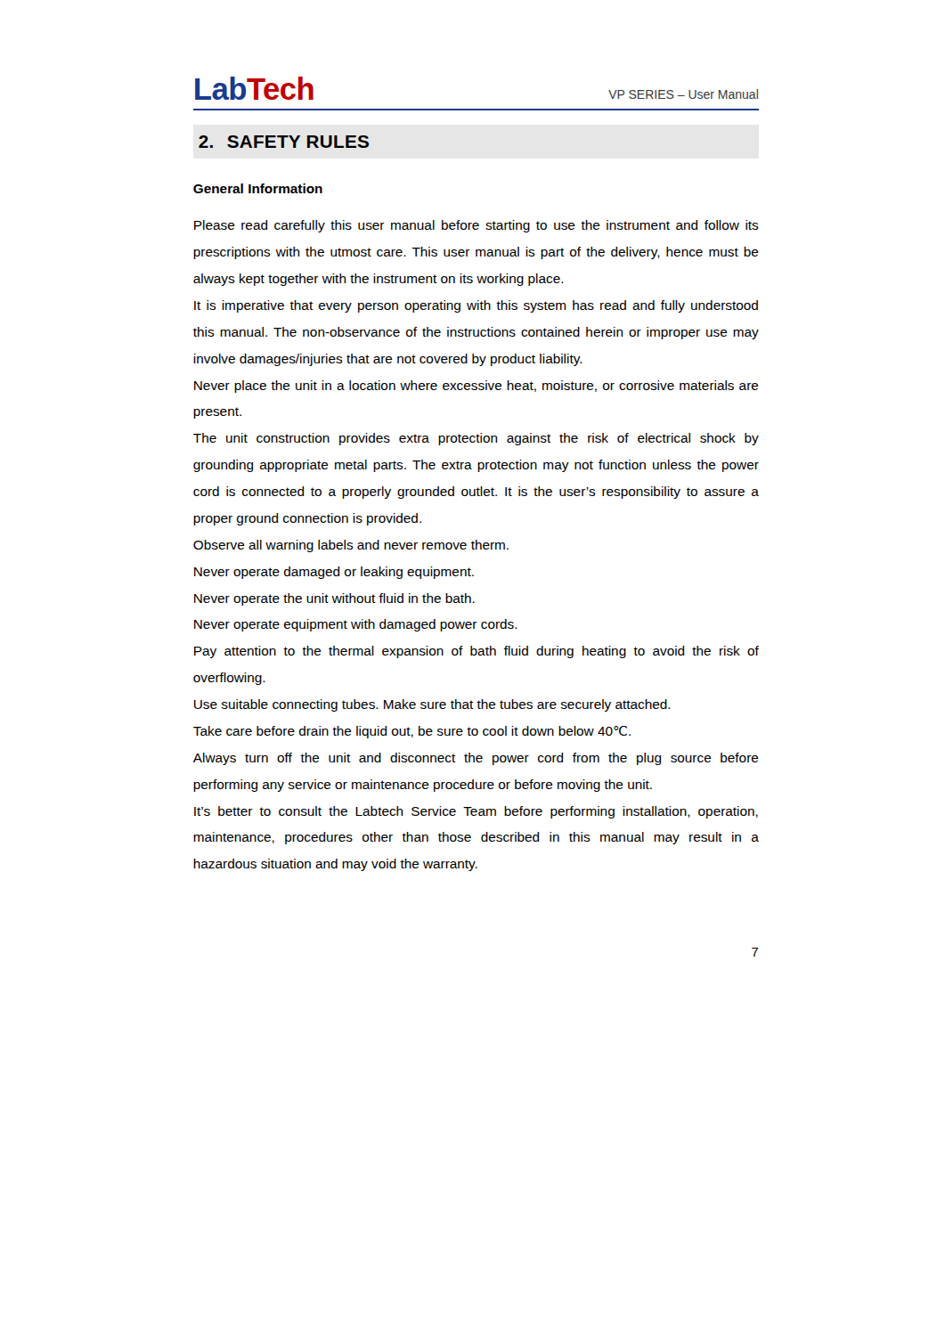Lab Tech
VP SERIES – User Manual
2. SAFETY RULES
General Information
Please read carefully this user manual before starting to use the instrument and follow its prescriptions with the utmost care. This user manual is part of the delivery, hence must be always kept together with the instrument on its working place.
It is imperative that every person operating with this system has read and fully understood this manual. The non-observance of the instructions contained herein or improper use may involve damages/injuries that are not covered by product liability.
Never place the unit in a location where excessive heat, moisture, or corrosive materials are present.
The unit construction provides extra protection against the risk of electrical shock by grounding appropriate metal parts. The extra protection may not function unless the power cord is connected to a properly grounded outlet. It is the user’s responsibility to assure a proper ground connection is provided.
Observe all warning labels and never remove therm.
Never operate damaged or leaking equipment.
Never operate the unit without fluid in the bath.
Never operate equipment with damaged power cords.
Pay attention to the thermal expansion of bath fluid during heating to avoid the risk of overflowing.
Use suitable connecting tubes. Make sure that the tubes are securely attached.
Take care before drain the liquid out, be sure to cool it down below 40℃.
Always turn off the unit and disconnect the power cord from the plug source before performing any service or maintenance procedure or before moving the unit.
It’s better to consult the Labtech Service Team before performing installation, operation, maintenance, procedures other than those described in this manual may result in a hazardous situation and may void the warranty.
7